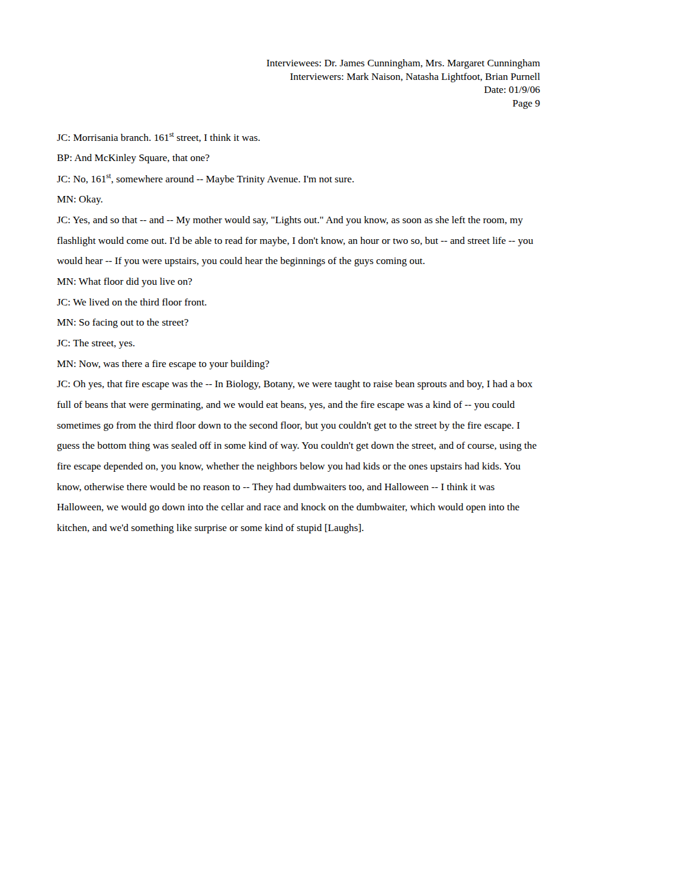Interviewees: Dr. James Cunningham, Mrs. Margaret Cunningham
Interviewers: Mark Naison, Natasha Lightfoot, Brian Purnell
Date: 01/9/06
Page 9
JC: Morrisania branch. 161st street, I think it was.
BP: And McKinley Square, that one?
JC: No, 161st, somewhere around -- Maybe Trinity Avenue. I'm not sure.
MN: Okay.
JC: Yes, and so that -- and -- My mother would say, "Lights out." And you know, as soon as she left the room, my flashlight would come out. I'd be able to read for maybe, I don't know, an hour or two so, but -- and street life -- you would hear -- If you were upstairs, you could hear the beginnings of the guys coming out.
MN: What floor did you live on?
JC: We lived on the third floor front.
MN: So facing out to the street?
JC: The street, yes.
MN: Now, was there a fire escape to your building?
JC: Oh yes, that fire escape was the -- In Biology, Botany, we were taught to raise bean sprouts and boy, I had a box full of beans that were germinating, and we would eat beans, yes, and the fire escape was a kind of -- you could sometimes go from the third floor down to the second floor, but you couldn't get to the street by the fire escape. I guess the bottom thing was sealed off in some kind of way. You couldn't get down the street, and of course, using the fire escape depended on, you know, whether the neighbors below you had kids or the ones upstairs had kids. You know, otherwise there would be no reason to -- They had dumbwaiters too, and Halloween -- I think it was Halloween, we would go down into the cellar and race and knock on the dumbwaiter, which would open into the kitchen, and we'd something like surprise or some kind of stupid [Laughs].